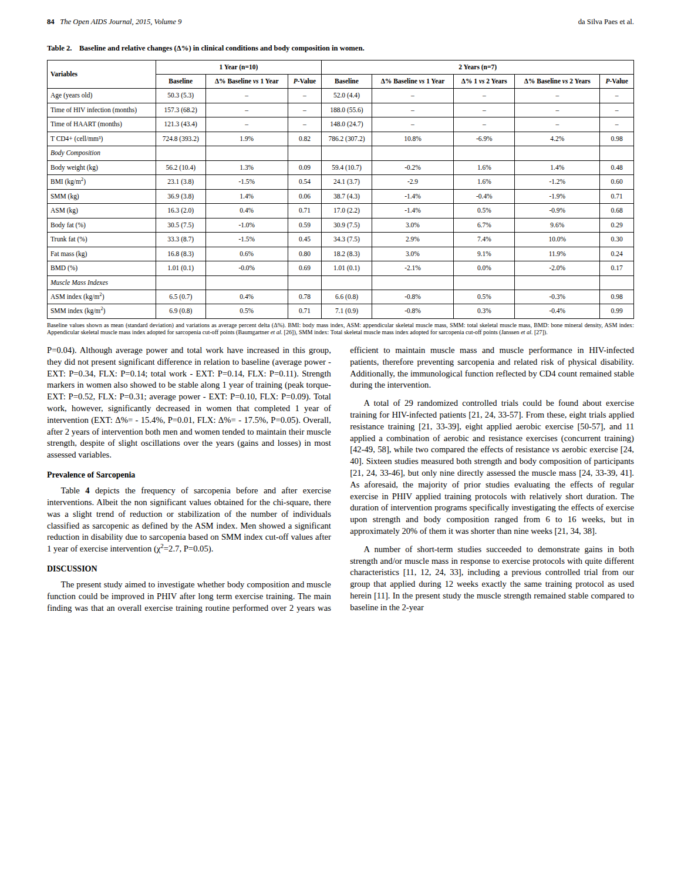84 The Open AIDS Journal, 2015, Volume 9
da Silva Paes et al.
Table 2. Baseline and relative changes (Δ%) in clinical conditions and body composition in women.
| Variables | 1 Year (n=10) | 2 Years (n=7) |
| --- | --- | --- |
| Baseline | Δ% Baseline vs 1 Year | P -Value | Baseline | Δ% Baseline vs 1 Year | Δ% 1 vs 2 Years | Δ% Baseline vs 2 Years | P -Value |
| Age (years old) | 50.3 (5.3) | – | – | 52.0 (4.4) | – | – | – | – |
| Time of HIV infection (months) | 157.3 (68.2) | – | – | 188.0 (55.6) | – | – | – | – |
| Time of HAART (months) | 121.3 (43.4) | – | – | 148.0 (24.7) | – | – | – | – |
| T CD4+ (cell/mm³) | 724.8 (393.2) | 1.9% | 0.82 | 786.2 (307.2) | 10.8% | -6.9% | 4.2% | 0.98 |
| Body Composition | | | | | | | | |
| Body weight (kg) | 56.2 (10.4) | 1.3% | 0.09 | 59.4 (10.7) | -0.2% | 1.6% | 1.4% | 0.48 |
| BMI (kg/m 2 ) | 23.1 (3.8) | -1.5% | 0.54 | 24.1 (3.7) | -2.9 | 1.6% | -1.2% | 0.60 |
| SMM (kg) | 36.9 (3.8) | 1.4% | 0.06 | 38.7 (4.3) | -1.4% | -0.4% | -1.9% | 0.71 |
| ASM (kg) | 16.3 (2.0) | 0.4% | 0.71 | 17.0 (2.2) | -1.4% | 0.5% | -0.9% | 0.68 |
| Body fat (%) | 30.5 (7.5) | -1.0% | 0.59 | 30.9 (7.5) | 3.0% | 6.7% | 9.6% | 0.29 |
| Trunk fat (%) | 33.3 (8.7) | -1.5% | 0.45 | 34.3 (7.5) | 2.9% | 7.4% | 10.0% | 0.30 |
| Fat mass (kg) | 16.8 (8.3) | 0.6% | 0.80 | 18.2 (8.3) | 3.0% | 9.1% | 11.9% | 0.24 |
| BMD (%) | 1.01 (0.1) | -0.0% | 0.69 | 1.01 (0.1) | -2.1% | 0.0% | -2.0% | 0.17 |
| Muscle Mass Indexes | | | | | | | | |
| ASM index (kg/m 2 ) | 6.5 (0.7) | 0.4% | 0.78 | 6.6 (0.8) | -0.8% | 0.5% | -0.3% | 0.98 |
| SMM index (kg/m 2 ) | 6.9 (0.8) | 0.5% | 0.71 | 7.1 (0.9) | -0.8% | 0.3% | -0.4% | 0.99 |
Baseline values shown as mean (standard deviation) and variations as average percent delta (Δ%). BMI: body mass index, ASM: appendicular skeletal muscle mass, SMM: total skeletal muscle mass, BMD: bone mineral density, ASM index: Appendicular skeletal muscle mass index adopted for sarcopenia cut-off points (Baumgartner et al. [26]), SMM index: Total skeletal muscle mass index adopted for sarcopenia cut-off points (Janssen et al. [27]).
P=0.04). Although average power and total work have increased in this group, they did not present significant difference in relation to baseline (average power - EXT: P=0.34, FLX: P=0.14; total work - EXT: P=0.14, FLX: P=0.11). Strength markers in women also showed to be stable along 1 year of training (peak torque- EXT: P=0.52, FLX: P=0.31; average power - EXT: P=0.10, FLX: P=0.09). Total work, however, significantly decreased in women that completed 1 year of intervention (EXT: Δ%= - 15.4%, P=0.01, FLX: Δ%= - 17.5%, P=0.05). Overall, after 2 years of intervention both men and women tended to maintain their muscle strength, despite of slight oscillations over the years (gains and losses) in most assessed variables.
Prevalence of Sarcopenia
Table 4 depicts the frequency of sarcopenia before and after exercise interventions. Albeit the non significant values obtained for the chi-square, there was a slight trend of reduction or stabilization of the number of individuals classified as sarcopenic as defined by the ASM index. Men showed a significant reduction in disability due to sarcopenia based on SMM index cut-off values after 1 year of exercise intervention (χ2=2.7, P=0.05).
DISCUSSION
The present study aimed to investigate whether body composition and muscle function could be improved in PHIV after long term exercise training. The main finding was that an overall exercise training routine performed over 2 years was efficient to maintain muscle mass and muscle performance in HIV-infected patients, therefore preventing sarcopenia and related risk of physical disability. Additionally, the immunological function reflected by CD4 count remained stable during the intervention.
A total of 29 randomized controlled trials could be found about exercise training for HIV-infected patients [21, 24, 33-57]. From these, eight trials applied resistance training [21, 33-39], eight applied aerobic exercise [50-57], and 11 applied a combination of aerobic and resistance exercises (concurrent training) [42-49, 58], while two compared the effects of resistance vs aerobic exercise [24, 40]. Sixteen studies measured both strength and body composition of participants [21, 24, 33-46], but only nine directly assessed the muscle mass [24, 33-39, 41]. As aforesaid, the majority of prior studies evaluating the effects of regular exercise in PHIV applied training protocols with relatively short duration. The duration of intervention programs specifically investigating the effects of exercise upon strength and body composition ranged from 6 to 16 weeks, but in approximately 20% of them it was shorter than nine weeks [21, 34, 38].
A number of short-term studies succeeded to demonstrate gains in both strength and/or muscle mass in response to exercise protocols with quite different characteristics [11, 12, 24, 33], including a previous controlled trial from our group that applied during 12 weeks exactly the same training protocol as used herein [11]. In the present study the muscle strength remained stable compared to baseline in the 2-year